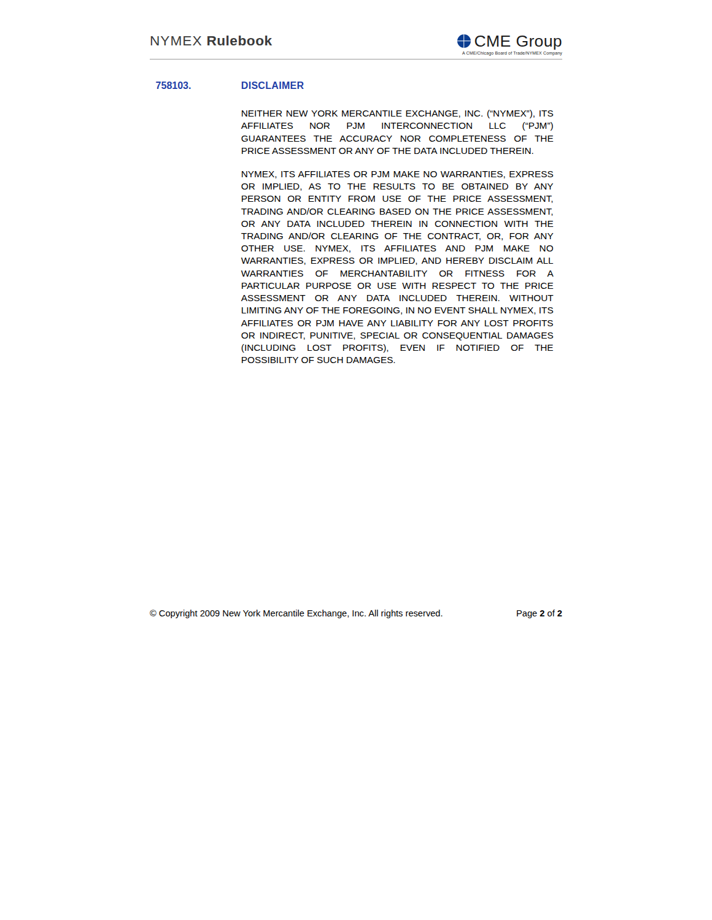NYMEX Rulebook
CME Group
A CME/Chicago Board of Trade/NYMEX Company
758103. DISCLAIMER
NEITHER NEW YORK MERCANTILE EXCHANGE, INC. (“NYMEX”), ITS AFFILIATES NOR PJM INTERCONNECTION LLC (“PJM”) GUARANTEES THE ACCURACY NOR COMPLETENESS OF THE PRICE ASSESSMENT OR ANY OF THE DATA INCLUDED THEREIN.
NYMEX, ITS AFFILIATES OR PJM MAKE NO WARRANTIES, EXPRESS OR IMPLIED, AS TO THE RESULTS TO BE OBTAINED BY ANY PERSON OR ENTITY FROM USE OF THE PRICE ASSESSMENT, TRADING AND/OR CLEARING BASED ON THE PRICE ASSESSMENT, OR ANY DATA INCLUDED THEREIN IN CONNECTION WITH THE TRADING AND/OR CLEARING OF THE CONTRACT, OR, FOR ANY OTHER USE. NYMEX, ITS AFFILIATES AND PJM MAKE NO WARRANTIES, EXPRESS OR IMPLIED, AND HEREBY DISCLAIM ALL WARRANTIES OF MERCHANTABILITY OR FITNESS FOR A PARTICULAR PURPOSE OR USE WITH RESPECT TO THE PRICE ASSESSMENT OR ANY DATA INCLUDED THEREIN. WITHOUT LIMITING ANY OF THE FOREGOING, IN NO EVENT SHALL NYMEX, ITS AFFILIATES OR PJM HAVE ANY LIABILITY FOR ANY LOST PROFITS OR INDIRECT, PUNITIVE, SPECIAL OR CONSEQUENTIAL DAMAGES (INCLUDING LOST PROFITS), EVEN IF NOTIFIED OF THE POSSIBILITY OF SUCH DAMAGES.
© Copyright 2009 New York Mercantile Exchange, Inc. All rights reserved.
Page 2 of 2